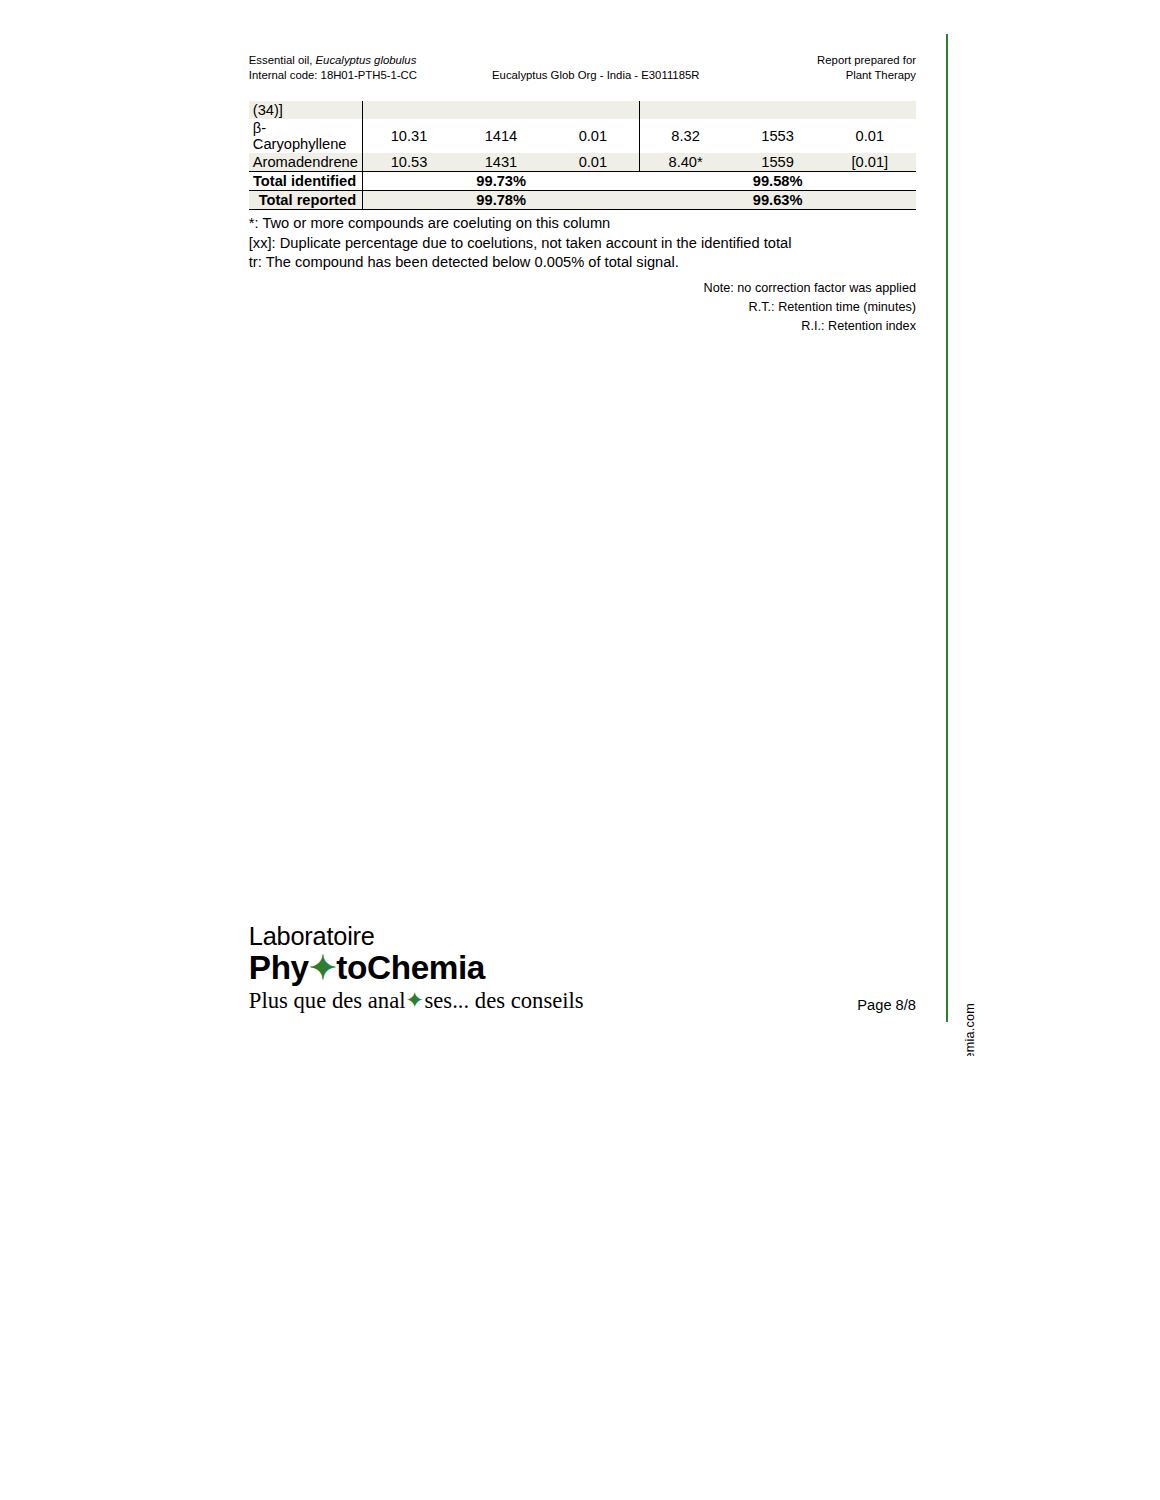628 Boulevard du Saguenay, Saguenay (Qc) G7J 1H4 | www.phytochemia.com
Essential oil, Eucalyptus globulus
Internal code: 18H01-PTH5-1-CC
Eucalyptus Glob Org - India - E3011185R
Report prepared for
Plant Therapy
| (34)] | | | | | | |
| β-Caryophyllene | 10.31 | 1414 | 0.01 | 8.32 | 1553 | 0.01 |
| Aromadendrene | 10.53 | 1431 | 0.01 | 8.40* | 1559 | [0.01] |
| Total identified | 99.73% | 99.58% |
| Total reported | 99.78% | 99.63% |
*: Two or more compounds are coeluting on this column
[xx]: Duplicate percentage due to coelutions, not taken account in the identified total
tr: The compound has been detected below 0.005% of total signal.
Note: no correction factor was applied
R.T.: Retention time (minutes)
R.I.: Retention index
Laboratoire
Phy✦toChemia
Plus que des anal✦ses... des conseils
Page 8/8